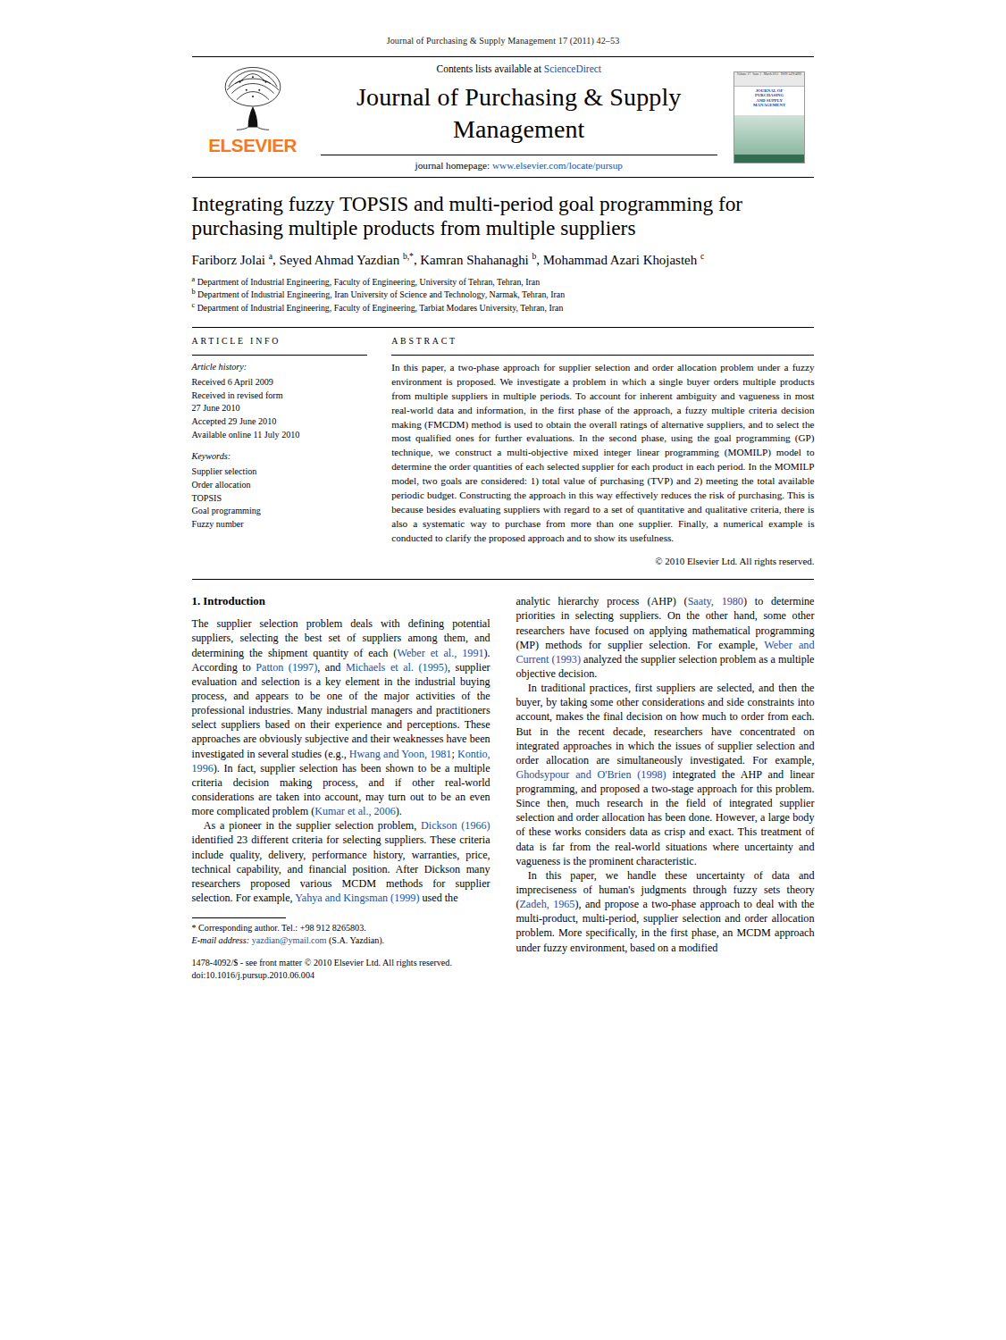Journal of Purchasing & Supply Management 17 (2011) 42–53
ELSEVIER
Contents lists available at ScienceDirect
Journal of Purchasing & Supply Management
journal homepage: www.elsevier.com/locate/pursup
Volume 17 Issue 1 March 2011 ISSN 1478-4092
JOURNAL OF
PURCHASING
AND SUPPLY
MANAGEMENT
Integrating fuzzy TOPSIS and multi-period goal programming for purchasing multiple products from multiple suppliers
Fariborz Jolai a, Seyed Ahmad Yazdian b,*, Kamran Shahanaghi b, Mohammad Azari Khojasteh c
a Department of Industrial Engineering, Faculty of Engineering, University of Tehran, Tehran, Iran
b Department of Industrial Engineering, Iran University of Science and Technology, Narmak, Tehran, Iran
c Department of Industrial Engineering, Faculty of Engineering, Tarbiat Modares University, Tehran, Iran
Article info
Article history:
Received 6 April 2009
Received in revised form
27 June 2010
Accepted 29 June 2010
Available online 11 July 2010
Keywords:
Supplier selection
Order allocation
TOPSIS
Goal programming
Fuzzy number
Abstract
In this paper, a two-phase approach for supplier selection and order allocation problem under a fuzzy environment is proposed. We investigate a problem in which a single buyer orders multiple products from multiple suppliers in multiple periods. To account for inherent ambiguity and vagueness in most real-world data and information, in the first phase of the approach, a fuzzy multiple criteria decision making (FMCDM) method is used to obtain the overall ratings of alternative suppliers, and to select the most qualified ones for further evaluations. In the second phase, using the goal programming (GP) technique, we construct a multi-objective mixed integer linear programming (MOMILP) model to determine the order quantities of each selected supplier for each product in each period. In the MOMILP model, two goals are considered: 1) total value of purchasing (TVP) and 2) meeting the total available periodic budget. Constructing the approach in this way effectively reduces the risk of purchasing. This is because besides evaluating suppliers with regard to a set of quantitative and qualitative criteria, there is also a systematic way to purchase from more than one supplier. Finally, a numerical example is conducted to clarify the proposed approach and to show its usefulness.
© 2010 Elsevier Ltd. All rights reserved.
1. Introduction
The supplier selection problem deals with defining potential suppliers, selecting the best set of suppliers among them, and determining the shipment quantity of each (Weber et al., 1991). According to Patton (1997), and Michaels et al. (1995), supplier evaluation and selection is a key element in the industrial buying process, and appears to be one of the major activities of the professional industries. Many industrial managers and practitioners select suppliers based on their experience and perceptions. These approaches are obviously subjective and their weaknesses have been investigated in several studies (e.g., Hwang and Yoon, 1981; Kontio, 1996). In fact, supplier selection has been shown to be a multiple criteria decision making process, and if other real-world considerations are taken into account, may turn out to be an even more complicated problem (Kumar et al., 2006).
As a pioneer in the supplier selection problem, Dickson (1966) identified 23 different criteria for selecting suppliers. These criteria include quality, delivery, performance history, warranties, price, technical capability, and financial position. After Dickson many researchers proposed various MCDM methods for supplier selection. For example, Yahya and Kingsman (1999) used the
* Corresponding author. Tel.: +98 912 8265803.
E-mail address: yazdian@ymail.com (S.A. Yazdian).
1478-4092/$ - see front matter © 2010 Elsevier Ltd. All rights reserved. doi:10.1016/j.pursup.2010.06.004
analytic hierarchy process (AHP) (Saaty, 1980) to determine priorities in selecting suppliers. On the other hand, some other researchers have focused on applying mathematical programming (MP) methods for supplier selection. For example, Weber and Current (1993) analyzed the supplier selection problem as a multiple objective decision.
In traditional practices, first suppliers are selected, and then the buyer, by taking some other considerations and side constraints into account, makes the final decision on how much to order from each. But in the recent decade, researchers have concentrated on integrated approaches in which the issues of supplier selection and order allocation are simultaneously investigated. For example, Ghodsypour and O'Brien (1998) integrated the AHP and linear programming, and proposed a two-stage approach for this problem. Since then, much research in the field of integrated supplier selection and order allocation has been done. However, a large body of these works considers data as crisp and exact. This treatment of data is far from the real-world situations where uncertainty and vagueness is the prominent characteristic.
In this paper, we handle these uncertainty of data and impreciseness of human's judgments through fuzzy sets theory (Zadeh, 1965), and propose a two-phase approach to deal with the multi-product, multi-period, supplier selection and order allocation problem. More specifically, in the first phase, an MCDM approach under fuzzy environment, based on a modified